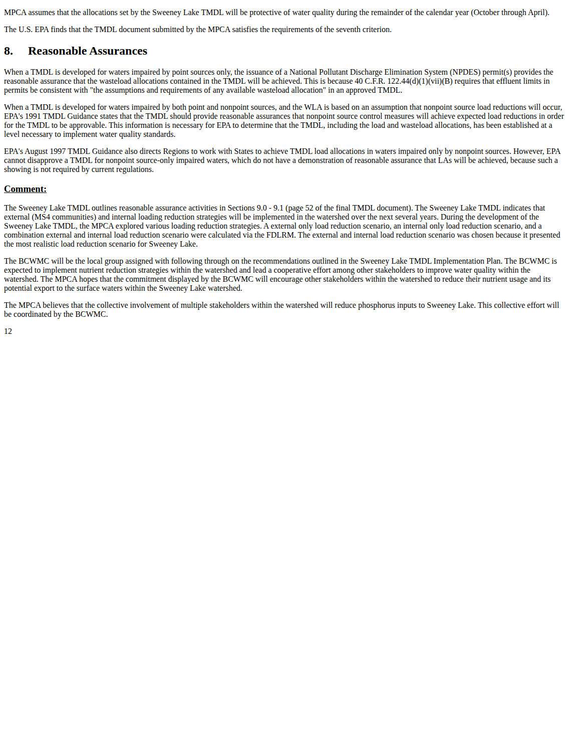MPCA assumes that the allocations set by the Sweeney Lake TMDL will be protective of water quality during the remainder of the calendar year (October through April).
The U.S. EPA finds that the TMDL document submitted by the MPCA satisfies the requirements of the seventh criterion.
8. Reasonable Assurances
When a TMDL is developed for waters impaired by point sources only, the issuance of a National Pollutant Discharge Elimination System (NPDES) permit(s) provides the reasonable assurance that the wasteload allocations contained in the TMDL will be achieved. This is because 40 C.F.R. 122.44(d)(1)(vii)(B) requires that effluent limits in permits be consistent with "the assumptions and requirements of any available wasteload allocation" in an approved TMDL.
When a TMDL is developed for waters impaired by both point and nonpoint sources, and the WLA is based on an assumption that nonpoint source load reductions will occur, EPA's 1991 TMDL Guidance states that the TMDL should provide reasonable assurances that nonpoint source control measures will achieve expected load reductions in order for the TMDL to be approvable. This information is necessary for EPA to determine that the TMDL, including the load and wasteload allocations, has been established at a level necessary to implement water quality standards.
EPA's August 1997 TMDL Guidance also directs Regions to work with States to achieve TMDL load allocations in waters impaired only by nonpoint sources. However, EPA cannot disapprove a TMDL for nonpoint source-only impaired waters, which do not have a demonstration of reasonable assurance that LAs will be achieved, because such a showing is not required by current regulations.
Comment:
The Sweeney Lake TMDL outlines reasonable assurance activities in Sections 9.0 - 9.1 (page 52 of the final TMDL document). The Sweeney Lake TMDL indicates that external (MS4 communities) and internal loading reduction strategies will be implemented in the watershed over the next several years. During the development of the Sweeney Lake TMDL, the MPCA explored various loading reduction strategies. A external only load reduction scenario, an internal only load reduction scenario, and a combination external and internal load reduction scenario were calculated via the FDLRM. The external and internal load reduction scenario was chosen because it presented the most realistic load reduction scenario for Sweeney Lake.
The BCWMC will be the local group assigned with following through on the recommendations outlined in the Sweeney Lake TMDL Implementation Plan. The BCWMC is expected to implement nutrient reduction strategies within the watershed and lead a cooperative effort among other stakeholders to improve water quality within the watershed. The MPCA hopes that the commitment displayed by the BCWMC will encourage other stakeholders within the watershed to reduce their nutrient usage and its potential export to the surface waters within the Sweeney Lake watershed.
The MPCA believes that the collective involvement of multiple stakeholders within the watershed will reduce phosphorus inputs to Sweeney Lake. This collective effort will be coordinated by the BCWMC.
12